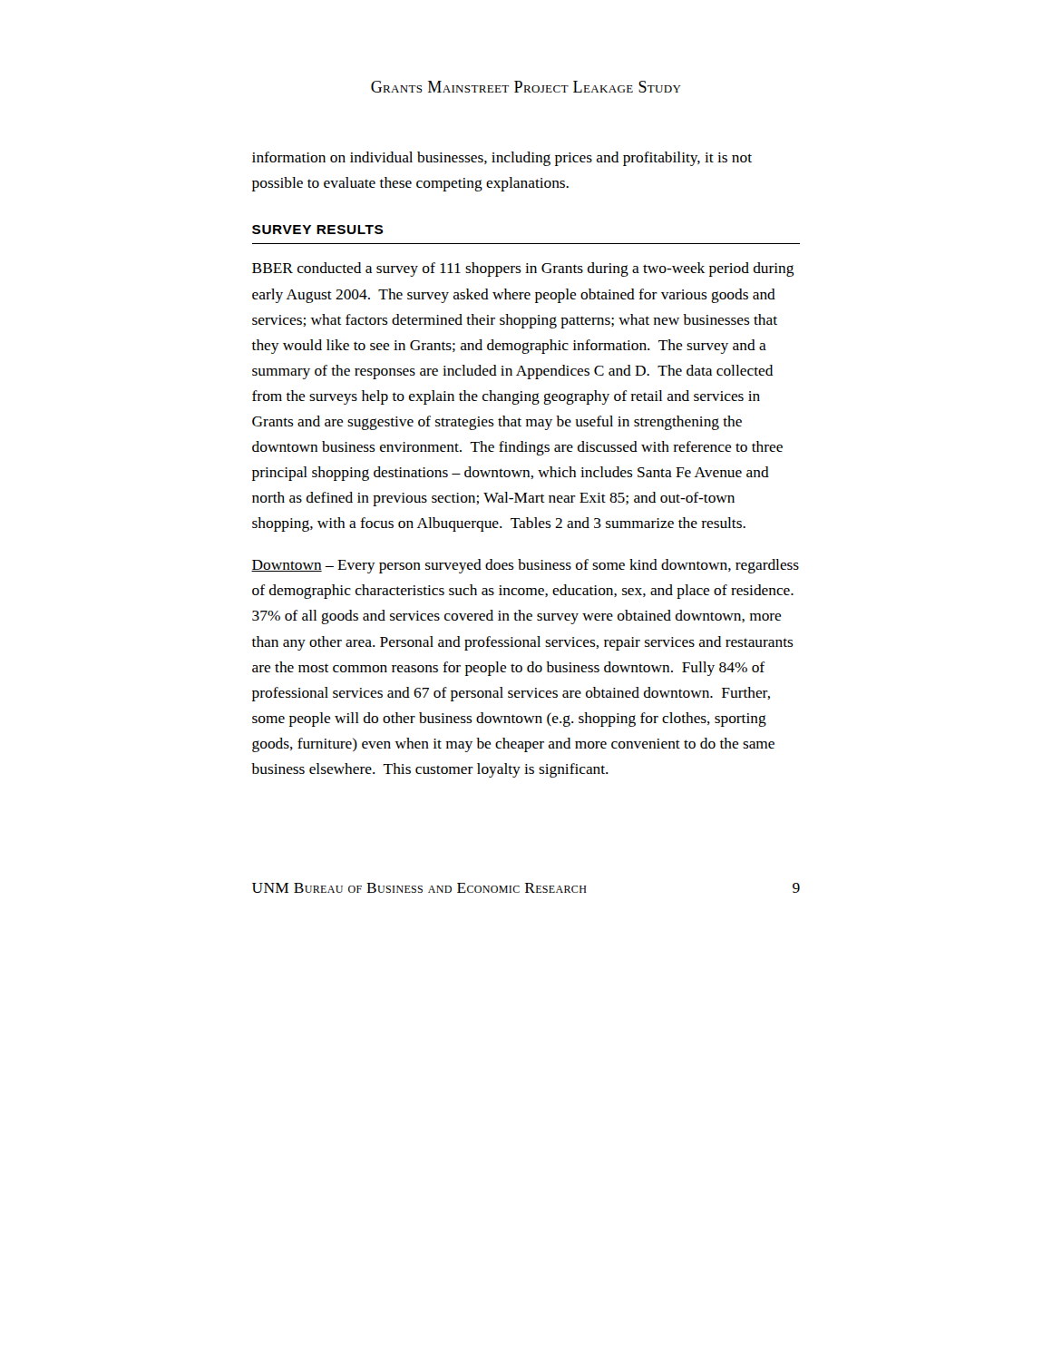Grants Mainstreet Project Leakage Study
information on individual businesses, including prices and profitability, it is not possible to evaluate these competing explanations.
Survey Results
BBER conducted a survey of 111 shoppers in Grants during a two-week period during early August 2004. The survey asked where people obtained for various goods and services; what factors determined their shopping patterns; what new businesses that they would like to see in Grants; and demographic information. The survey and a summary of the responses are included in Appendices C and D. The data collected from the surveys help to explain the changing geography of retail and services in Grants and are suggestive of strategies that may be useful in strengthening the downtown business environment. The findings are discussed with reference to three principal shopping destinations – downtown, which includes Santa Fe Avenue and north as defined in previous section; Wal-Mart near Exit 85; and out-of-town shopping, with a focus on Albuquerque. Tables 2 and 3 summarize the results.
Downtown – Every person surveyed does business of some kind downtown, regardless of demographic characteristics such as income, education, sex, and place of residence. 37% of all goods and services covered in the survey were obtained downtown, more than any other area. Personal and professional services, repair services and restaurants are the most common reasons for people to do business downtown. Fully 84% of professional services and 67 of personal services are obtained downtown. Further, some people will do other business downtown (e.g. shopping for clothes, sporting goods, furniture) even when it may be cheaper and more convenient to do the same business elsewhere. This customer loyalty is significant.
UNM Bureau of Business and Economic Research 9